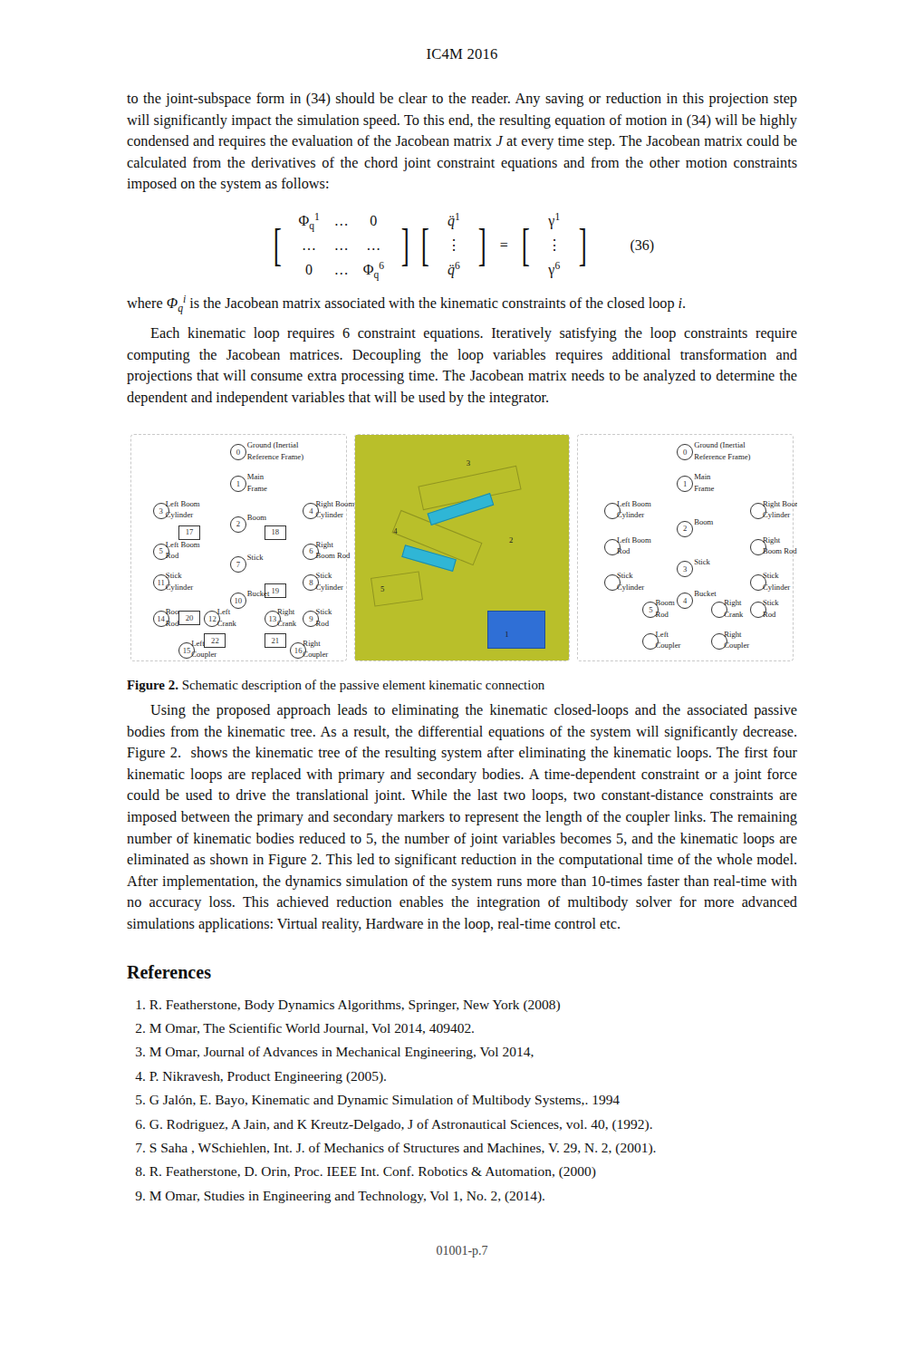IC4M 2016
to the joint-subspace form in (34) should be clear to the reader. Any saving or reduction in this projection step will significantly impact the simulation speed. To this end, the resulting equation of motion in (34) will be highly condensed and requires the evaluation of the Jacobean matrix J at every time step. The Jacobean matrix could be calculated from the derivatives of the chord joint constraint equations and from the other motion constraints imposed on the system as follows:
[
| Φ q 1 | … | 0 |
| … | … | … |
| 0 | … | Φ q 6 |
] [
| q̈ 1 |
| ⋮ |
| q̈ 6 |
] = [
| γ 1 |
| ⋮ |
| γ 6 |
]
(36)
where Φqi is the Jacobean matrix associated with the kinematic constraints of the closed loop i.
Each kinematic loop requires 6 constraint equations. Iteratively satisfying the loop constraints require computing the Jacobean matrices. Decoupling the loop variables requires additional transformation and projections that will consume extra processing time. The Jacobean matrix needs to be analyzed to determine the dependent and independent variables that will be used by the integrator.
0
Ground (Inertial
Reference Frame)
1
Main
Frame
3
Left Boom
Cylinder
4
Right Boom
Cylinder
2
Boom
17
18
5
Left Boom
Rod
6
Right
Boom Rod
7
Stick
11
Stick
Cylinder
8
Stick
Cylinder
19
10
Bucket
14
Boom
Rod
20
12
Left
Crank
13
Right
Crank
9
Stick
Rod
22
21
15
Left
Coupler
16
Right
Coupler
3
2
4
5
1
0
Ground (Inertial
Reference Frame)
1
Main
Frame
Left Boom
Cylinder
Right Boom
Cylinder
2
Boom
Left Boom
Rod
Right
Boom Rod
3
Stick
Stick
Cylinder
Stick
Cylinder
4
Bucket
5
Boom
Rod
Right
Crank
Stick
Rod
Left
Coupler
Right
Coupler
Figure 2. Schematic description of the passive element kinematic connection
Using the proposed approach leads to eliminating the kinematic closed-loops and the associated passive bodies from the kinematic tree. As a result, the differential equations of the system will significantly decrease. Figure 2. shows the kinematic tree of the resulting system after eliminating the kinematic loops. The first four kinematic loops are replaced with primary and secondary bodies. A time-dependent constraint or a joint force could be used to drive the translational joint. While the last two loops, two constant-distance constraints are imposed between the primary and secondary markers to represent the length of the coupler links. The remaining number of kinematic bodies reduced to 5, the number of joint variables becomes 5, and the kinematic loops are eliminated as shown in Figure 2. This led to significant reduction in the computational time of the whole model. After implementation, the dynamics simulation of the system runs more than 10-times faster than real-time with no accuracy loss. This achieved reduction enables the integration of multibody solver for more advanced simulations applications: Virtual reality, Hardware in the loop, real-time control etc.
References
R. Featherstone, Body Dynamics Algorithms, Springer, New York (2008)
M Omar, The Scientific World Journal, Vol 2014, 409402.
M Omar, Journal of Advances in Mechanical Engineering, Vol 2014,
P. Nikravesh, Product Engineering (2005).
G Jalón, E. Bayo, Kinematic and Dynamic Simulation of Multibody Systems,. 1994
G. Rodriguez, A Jain, and K Kreutz-Delgado, J of Astronautical Sciences, vol. 40, (1992).
S Saha , WSchiehlen, Int. J. of Mechanics of Structures and Machines, V. 29, N. 2, (2001).
R. Featherstone, D. Orin, Proc. IEEE Int. Conf. Robotics & Automation, (2000)
M Omar, Studies in Engineering and Technology, Vol 1, No. 2, (2014).
01001-p.7